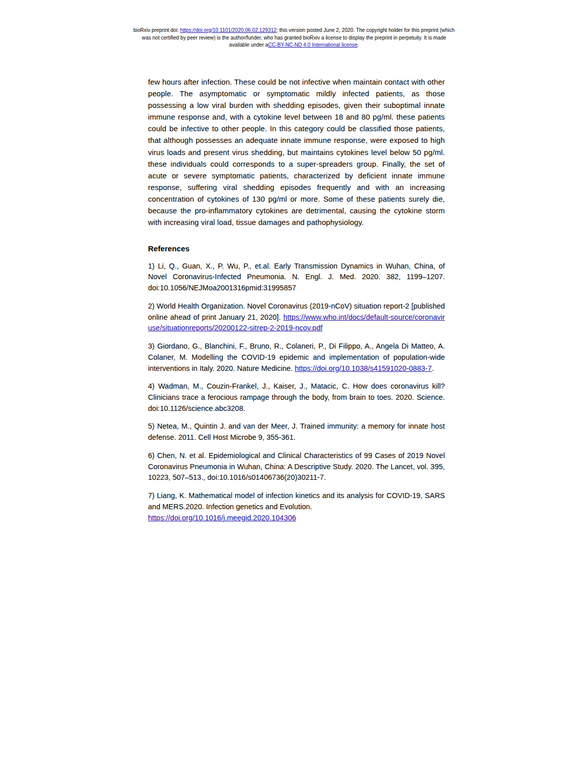bioRxiv preprint doi: https://doi.org/10.1101/2020.06.02.129312; this version posted June 2, 2020. The copyright holder for this preprint (which
was not certified by peer review) is the author/funder, who has granted bioRxiv a license to display the preprint in perpetuity. It is made
available under aCC-BY-NC-ND 4.0 International license.
few hours after infection. These could be not infective when maintain contact with other people. The asymptomatic or symptomatic mildly infected patients, as those possessing a low viral burden with shedding episodes, given their suboptimal innate immune response and, with a cytokine level between 18 and 80 pg/ml. these patients could be infective to other people. In this category could be classified those patients, that although possesses an adequate innate immune response, were exposed to high virus loads and present virus shedding, but maintains cytokines level below 50 pg/ml. these individuals could corresponds to a super-spreaders group. Finally, the set of acute or severe symptomatic patients, characterized by deficient innate immune response, suffering viral shedding episodes frequently and with an increasing concentration of cytokines of 130 pg/ml or more. Some of these patients surely die, because the pro-inflammatory cytokines are detrimental, causing the cytokine storm with increasing viral load, tissue damages and pathophysiology.
References
1) Li, Q., Guan, X., P. Wu, P., et.al. Early Transmission Dynamics in Wuhan, China, of Novel Coronavirus-Infected Pneumonia. N. Engl. J. Med. 2020. 382, 1199–1207. doi:10.1056/NEJMoa2001316pmid:31995857
2) World Health Organization. Novel Coronavirus (2019-nCoV) situation report-2 [published online ahead of print January 21, 2020]. https://www.who.int/docs/default-source/coronaviruse/situationreports/20200122-sitrep-2-2019-ncov.pdf
3) Giordano, G., Blanchini, F., Bruno, R., Colaneri, P., Di Filippo, A., Angela Di Matteo, A. Colaner, M. Modelling the COVID-19 epidemic and implementation of population-wide interventions in Italy. 2020. Nature Medicine. https://doi.org/10.1038/s41591020-0883-7.
4) Wadman, M., Couzin-Frankel, J., Kaiser, J., Matacic, C. How does coronavirus kill? Clinicians trace a ferocious rampage through the body, from brain to toes. 2020. Science. doi:10.1126/science.abc3208.
5) Netea, M., Quintin J. and van der Meer, J. Trained immunity: a memory for innate host defense. 2011. Cell Host Microbe 9, 355-361.
6) Chen, N. et al. Epidemiological and Clinical Characteristics of 99 Cases of 2019 Novel Coronavirus Pneumonia in Wuhan, China: A Descriptive Study. 2020. The Lancet, vol. 395, 10223, 507–513., doi:10.1016/s01406736(20)30211-7.
7) Liang, K. Mathematical model of infection kinetics and its analysis for COVID-19, SARS and MERS.2020. Infection genetics and Evolution.
https://doi.org/10.1016/j.meegid.2020.104306